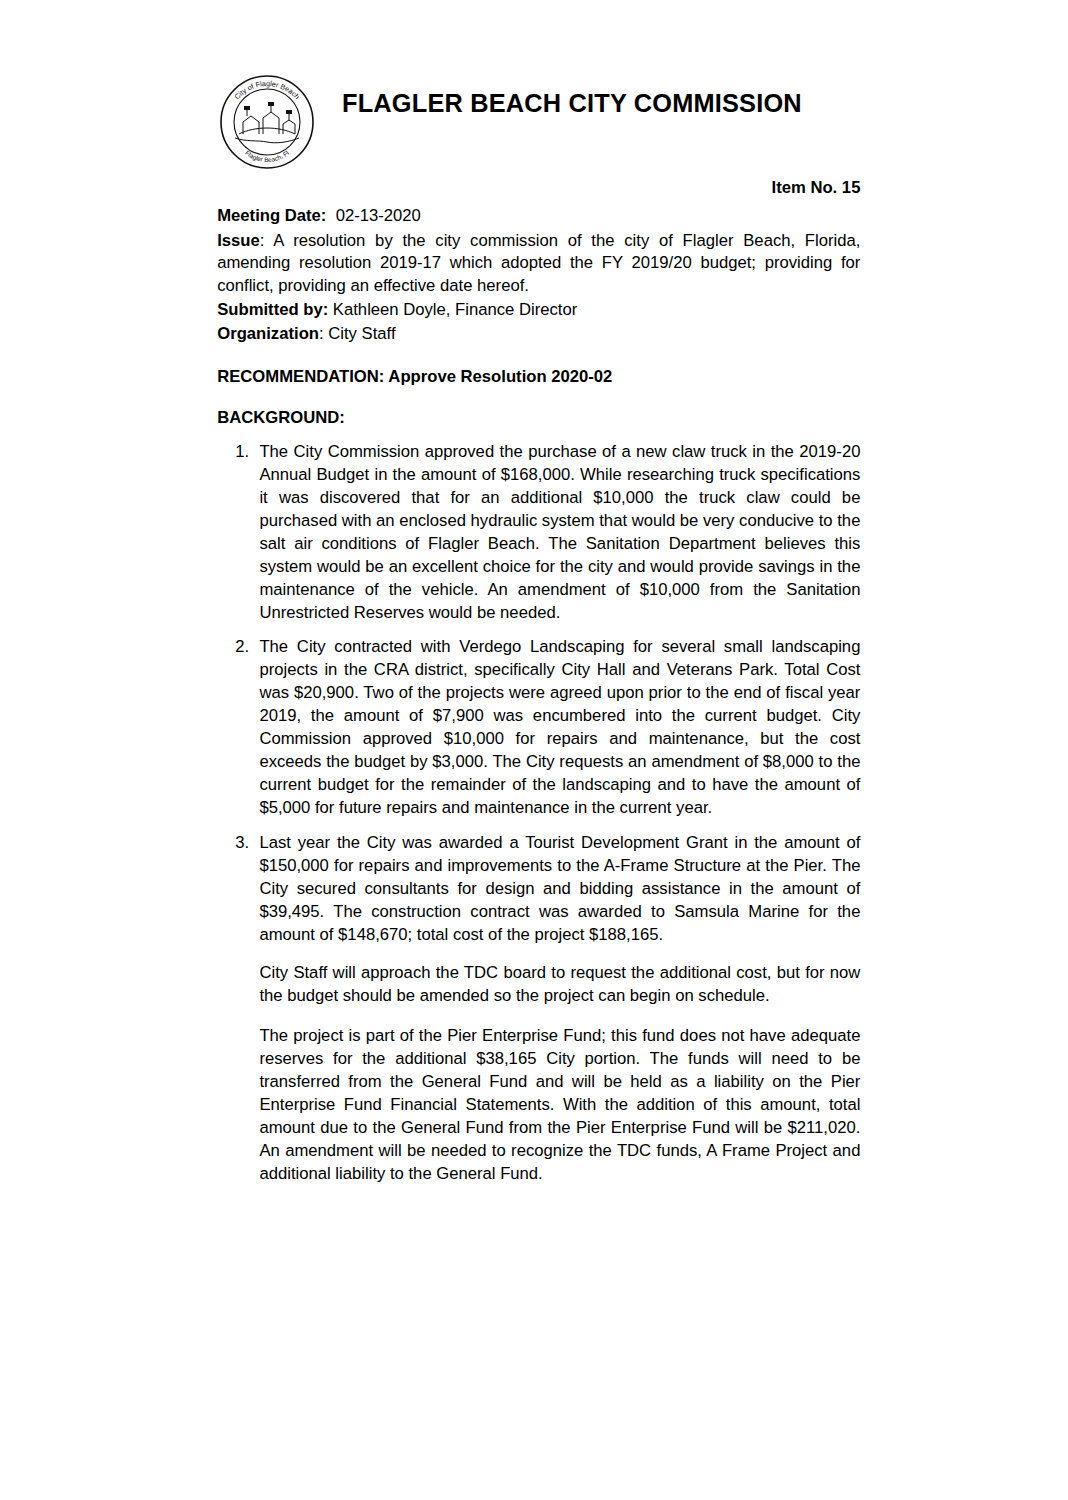City of Flagler Beach Flagler Beach, Fl
FLAGLER BEACH CITY COMMISSION
Item No. 15
Meeting Date: 02-13-2020
Issue: A resolution by the city commission of the city of Flagler Beach, Florida, amending resolution 2019-17 which adopted the FY 2019/20 budget; providing for conflict, providing an effective date hereof.
Submitted by: Kathleen Doyle, Finance Director
Organization: City Staff
RECOMMENDATION: Approve Resolution 2020-02
BACKGROUND:
The City Commission approved the purchase of a new claw truck in the 2019-20 Annual Budget in the amount of $168,000. While researching truck specifications it was discovered that for an additional $10,000 the truck claw could be purchased with an enclosed hydraulic system that would be very conducive to the salt air conditions of Flagler Beach. The Sanitation Department believes this system would be an excellent choice for the city and would provide savings in the maintenance of the vehicle. An amendment of $10,000 from the Sanitation Unrestricted Reserves would be needed.
The City contracted with Verdego Landscaping for several small landscaping projects in the CRA district, specifically City Hall and Veterans Park. Total Cost was $20,900. Two of the projects were agreed upon prior to the end of fiscal year 2019, the amount of $7,900 was encumbered into the current budget. City Commission approved $10,000 for repairs and maintenance, but the cost exceeds the budget by $3,000. The City requests an amendment of $8,000 to the current budget for the remainder of the landscaping and to have the amount of $5,000 for future repairs and maintenance in the current year.
Last year the City was awarded a Tourist Development Grant in the amount of $150,000 for repairs and improvements to the A-Frame Structure at the Pier. The City secured consultants for design and bidding assistance in the amount of $39,495. The construction contract was awarded to Samsula Marine for the amount of $148,670; total cost of the project $188,165.
City Staff will approach the TDC board to request the additional cost, but for now the budget should be amended so the project can begin on schedule.
The project is part of the Pier Enterprise Fund; this fund does not have adequate reserves for the additional $38,165 City portion. The funds will need to be transferred from the General Fund and will be held as a liability on the Pier Enterprise Fund Financial Statements. With the addition of this amount, total amount due to the General Fund from the Pier Enterprise Fund will be $211,020. An amendment will be needed to recognize the TDC funds, A Frame Project and additional liability to the General Fund.